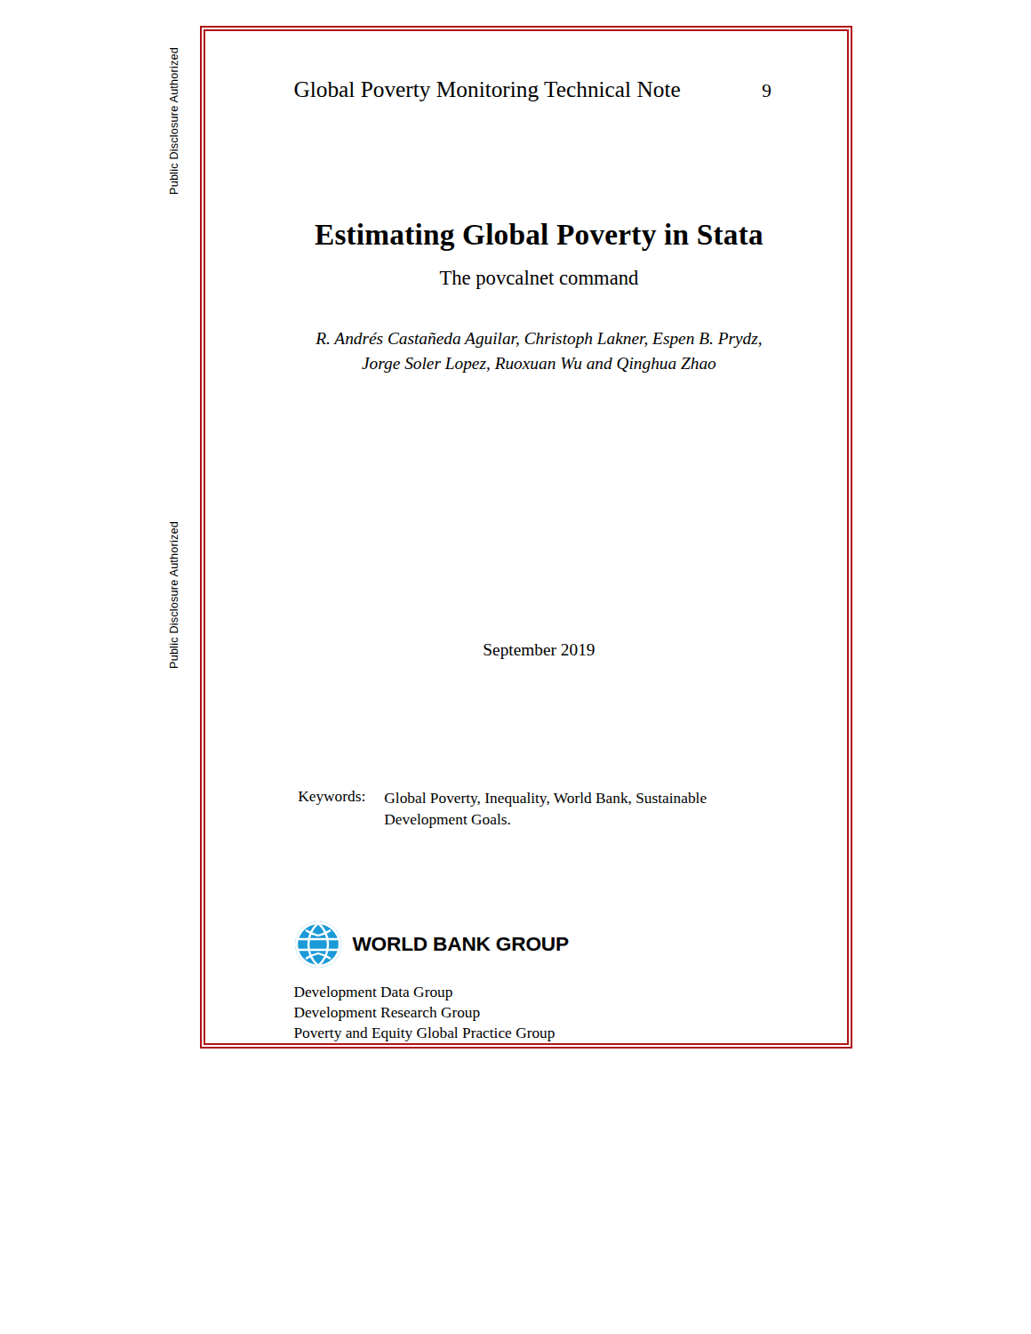Public Disclosure Authorized
Public Disclosure Authorized
Global Poverty Monitoring Technical Note 9
Estimating Global Poverty in Stata
The povcalnet command
R. Andrés Castañeda Aguilar, Christoph Lakner, Espen B. Prydz,
Jorge Soler Lopez, Ruoxuan Wu and Qinghua Zhao
September 2019
Keywords:
Global Poverty, Inequality, World Bank, Sustainable Development Goals.
WORLD BANK GROUP
Development Data Group
Development Research Group
Poverty and Equity Global Practice Group